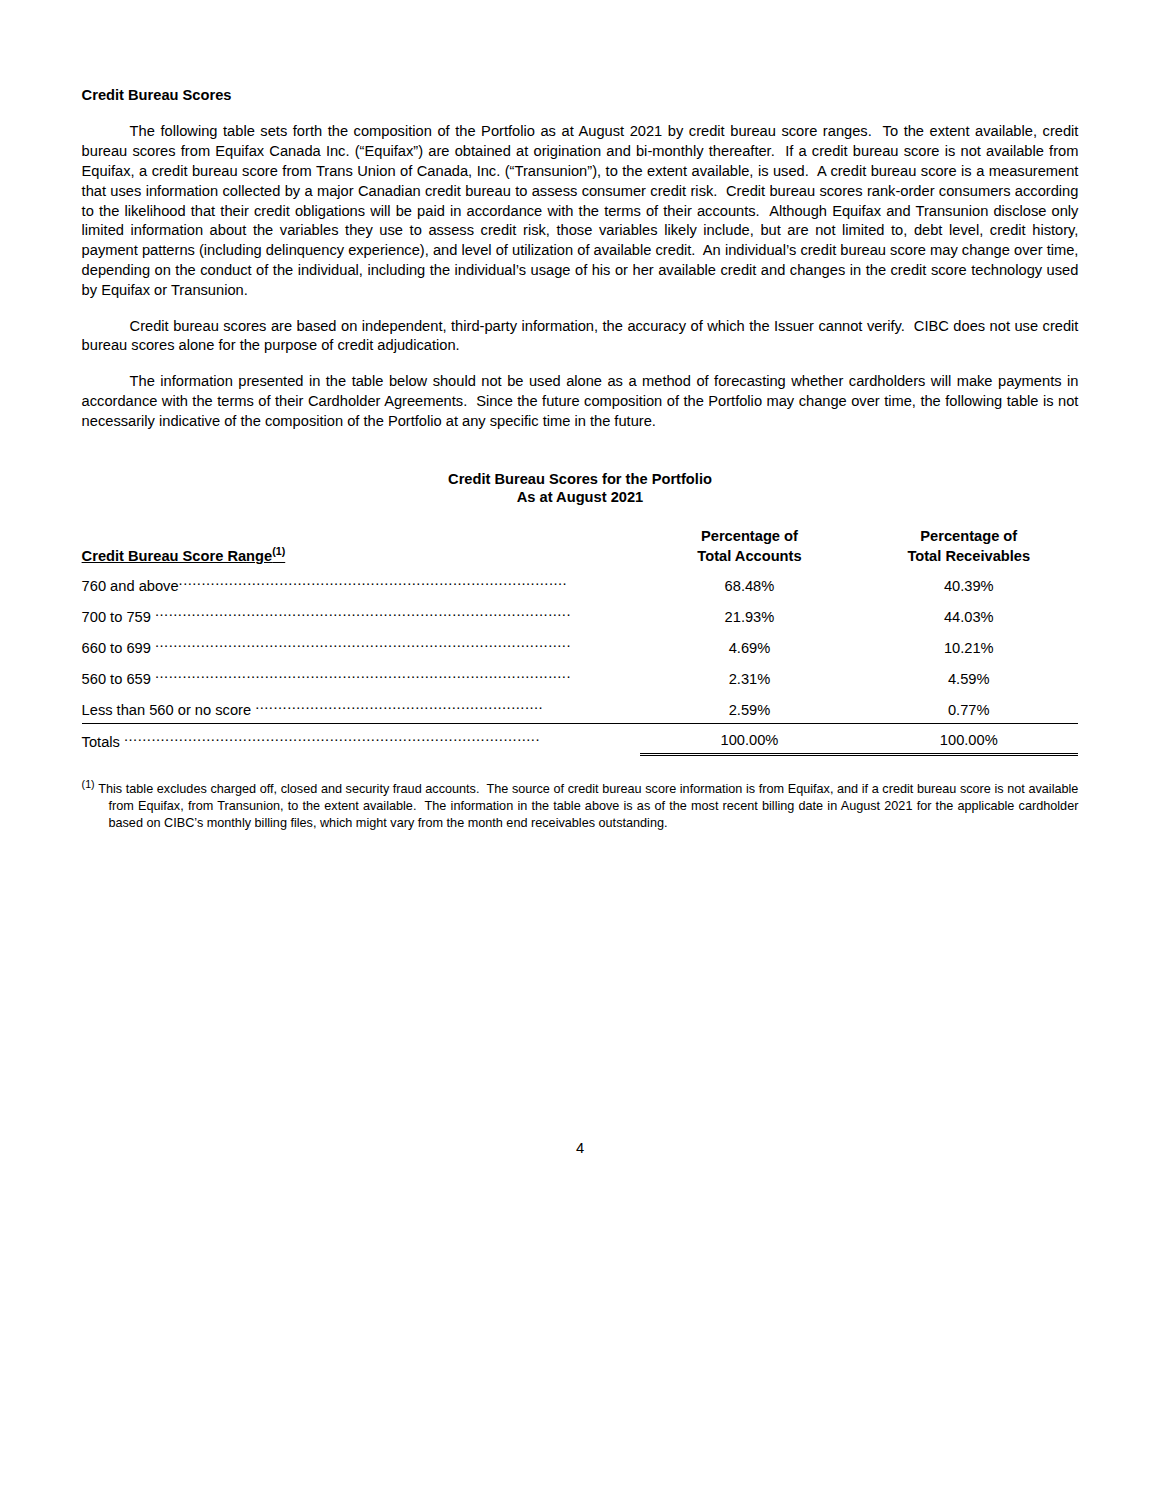Credit Bureau Scores
The following table sets forth the composition of the Portfolio as at August 2021 by credit bureau score ranges. To the extent available, credit bureau scores from Equifax Canada Inc. (“Equifax”) are obtained at origination and bi-monthly thereafter. If a credit bureau score is not available from Equifax, a credit bureau score from Trans Union of Canada, Inc. (“Transunion”), to the extent available, is used. A credit bureau score is a measurement that uses information collected by a major Canadian credit bureau to assess consumer credit risk. Credit bureau scores rank-order consumers according to the likelihood that their credit obligations will be paid in accordance with the terms of their accounts. Although Equifax and Transunion disclose only limited information about the variables they use to assess credit risk, those variables likely include, but are not limited to, debt level, credit history, payment patterns (including delinquency experience), and level of utilization of available credit. An individual’s credit bureau score may change over time, depending on the conduct of the individual, including the individual’s usage of his or her available credit and changes in the credit score technology used by Equifax or Transunion.
Credit bureau scores are based on independent, third-party information, the accuracy of which the Issuer cannot verify. CIBC does not use credit bureau scores alone for the purpose of credit adjudication.
The information presented in the table below should not be used alone as a method of forecasting whether cardholders will make payments in accordance with the terms of their Cardholder Agreements. Since the future composition of the Portfolio may change over time, the following table is not necessarily indicative of the composition of the Portfolio at any specific time in the future.
Credit Bureau Scores for the Portfolio
As at August 2021
| Credit Bureau Score Range (1) | Percentage of Total Accounts | Percentage of Total Receivables |
| --- | --- | --- |
| 760 and above ..................................................................................... | 68.48% | 40.39% |
| 700 to 759 ........................................................................................... | 21.93% | 44.03% |
| 660 to 699 ........................................................................................... | 4.69% | 10.21% |
| 560 to 659 ........................................................................................... | 2.31% | 4.59% |
| Less than 560 or no score ............................................................... | 2.59% | 0.77% |
| Totals ........................................................................................... | 100.00% | 100.00% |
(1) This table excludes charged off, closed and security fraud accounts. The source of credit bureau score information is from Equifax, and if a credit bureau score is not available from Equifax, from Transunion, to the extent available. The information in the table above is as of the most recent billing date in August 2021 for the applicable cardholder based on CIBC’s monthly billing files, which might vary from the month end receivables outstanding.
4